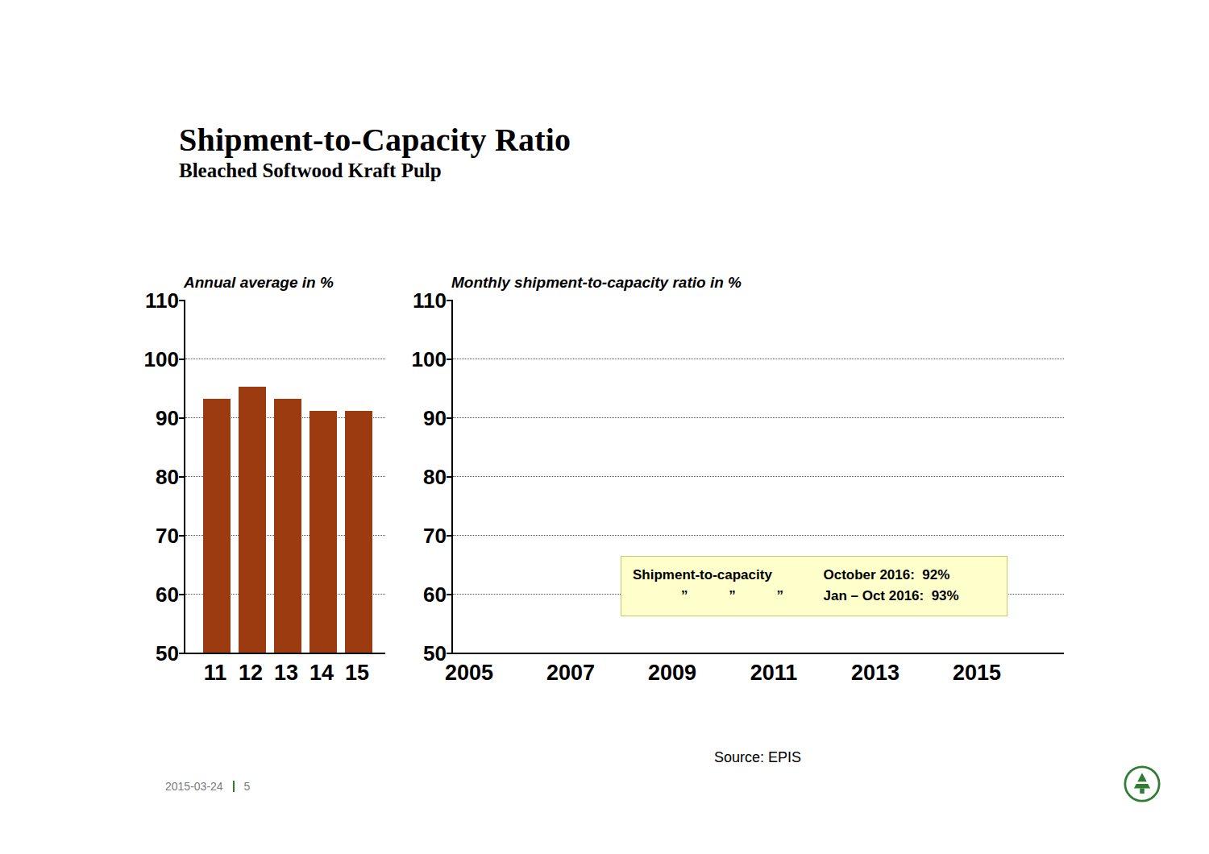Shipment-to-Capacity Ratio
Bleached Softwood Kraft Pulp
Annual average in %
110 100 90 80 70 60 50
scale: 50% -> 0px, 110% -> 440px => px = (v-50)*7.333
11 12 13 14 15
Monthly shipment-to-capacity ratio in %
110 100 90 80 70 60 50
2005 2007 2009 2011 2013 2015
| Shipment-to-capacity | October 2016: 92% |
| ” ” ” | Jan – Oct 2016: 93% |
Source: EPIS
2015-03-24 5